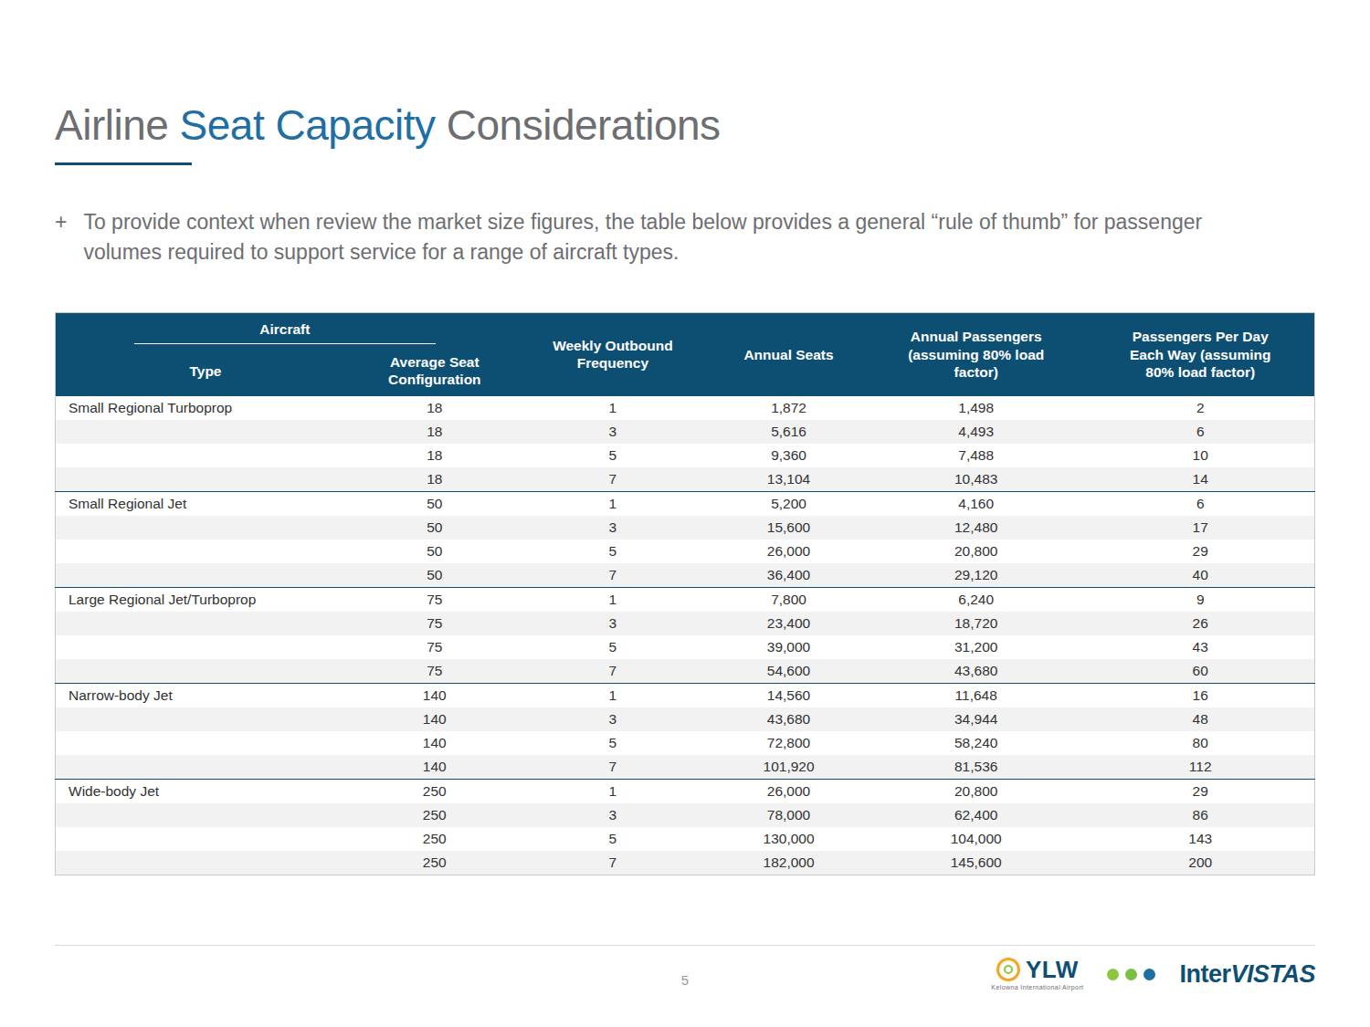Airline Seat Capacity Considerations
+ To provide context when review the market size figures, the table below provides a general “rule of thumb” for passenger volumes required to support service for a range of aircraft types.
| Aircraft | Weekly Outbound Frequency | Annual Seats | Annual Passengers (assuming 80% load factor) | Passengers Per Day Each Way (assuming 80% load factor) |
| --- | --- | --- | --- | --- |
| Type | Average Seat Configuration |
| Small Regional Turboprop | 18 | 1 | 1,872 | 1,498 | 2 |
| | 18 | 3 | 5,616 | 4,493 | 6 |
| | 18 | 5 | 9,360 | 7,488 | 10 |
| | 18 | 7 | 13,104 | 10,483 | 14 |
| Small Regional Jet | 50 | 1 | 5,200 | 4,160 | 6 |
| | 50 | 3 | 15,600 | 12,480 | 17 |
| | 50 | 5 | 26,000 | 20,800 | 29 |
| | 50 | 7 | 36,400 | 29,120 | 40 |
| Large Regional Jet/Turboprop | 75 | 1 | 7,800 | 6,240 | 9 |
| | 75 | 3 | 23,400 | 18,720 | 26 |
| | 75 | 5 | 39,000 | 31,200 | 43 |
| | 75 | 7 | 54,600 | 43,680 | 60 |
| Narrow-body Jet | 140 | 1 | 14,560 | 11,648 | 16 |
| | 140 | 3 | 43,680 | 34,944 | 48 |
| | 140 | 5 | 72,800 | 58,240 | 80 |
| | 140 | 7 | 101,920 | 81,536 | 112 |
| Wide-body Jet | 250 | 1 | 26,000 | 20,800 | 29 |
| | 250 | 3 | 78,000 | 62,400 | 86 |
| | 250 | 5 | 130,000 | 104,000 | 143 |
| | 250 | 7 | 182,000 | 145,600 | 200 |
5
YLW
Kelowna International Airport
Inter VISTAS